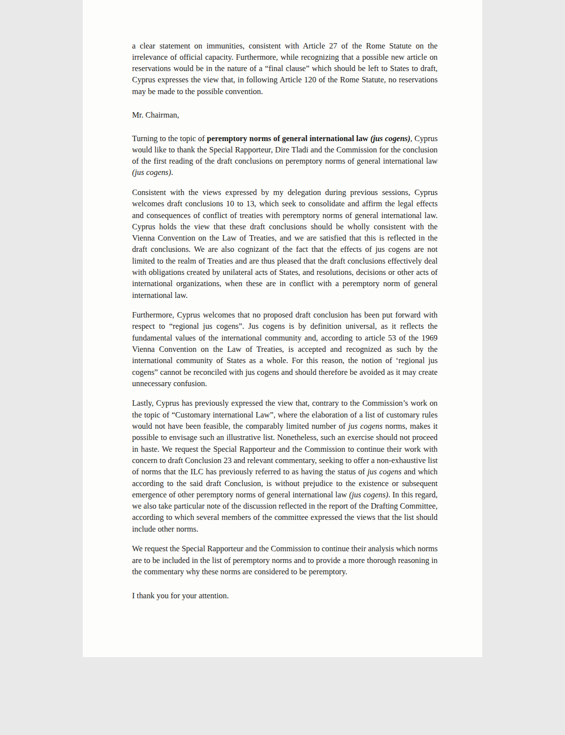a clear statement on immunities, consistent with Article 27 of the Rome Statute on the irrelevance of official capacity. Furthermore, while recognizing that a possible new article on reservations would be in the nature of a “final clause” which should be left to States to draft, Cyprus expresses the view that, in following Article 120 of the Rome Statute, no reservations may be made to the possible convention.
Mr. Chairman,
Turning to the topic of peremptory norms of general international law (jus cogens), Cyprus would like to thank the Special Rapporteur, Dire Tladi and the Commission for the conclusion of the first reading of the draft conclusions on peremptory norms of general international law (jus cogens).
Consistent with the views expressed by my delegation during previous sessions, Cyprus welcomes draft conclusions 10 to 13, which seek to consolidate and affirm the legal effects and consequences of conflict of treaties with peremptory norms of general international law. Cyprus holds the view that these draft conclusions should be wholly consistent with the Vienna Convention on the Law of Treaties, and we are satisfied that this is reflected in the draft conclusions. We are also cognizant of the fact that the effects of jus cogens are not limited to the realm of Treaties and are thus pleased that the draft conclusions effectively deal with obligations created by unilateral acts of States, and resolutions, decisions or other acts of international organizations, when these are in conflict with a peremptory norm of general international law.
Furthermore, Cyprus welcomes that no proposed draft conclusion has been put forward with respect to “regional jus cogens”. Jus cogens is by definition universal, as it reflects the fundamental values of the international community and, according to article 53 of the 1969 Vienna Convention on the Law of Treaties, is accepted and recognized as such by the international community of States as a whole. For this reason, the notion of ‘regional jus cogens” cannot be reconciled with jus cogens and should therefore be avoided as it may create unnecessary confusion.
Lastly, Cyprus has previously expressed the view that, contrary to the Commission’s work on the topic of “Customary international Law”, where the elaboration of a list of customary rules would not have been feasible, the comparably limited number of jus cogens norms, makes it possible to envisage such an illustrative list. Nonetheless, such an exercise should not proceed in haste. We request the Special Rapporteur and the Commission to continue their work with concern to draft Conclusion 23 and relevant commentary, seeking to offer a non-exhaustive list of norms that the ILC has previously referred to as having the status of jus cogens and which according to the said draft Conclusion, is without prejudice to the existence or subsequent emergence of other peremptory norms of general international law (jus cogens). In this regard, we also take particular note of the discussion reflected in the report of the Drafting Committee, according to which several members of the committee expressed the views that the list should include other norms.
We request the Special Rapporteur and the Commission to continue their analysis which norms are to be included in the list of peremptory norms and to provide a more thorough reasoning in the commentary why these norms are considered to be peremptory.
I thank you for your attention.